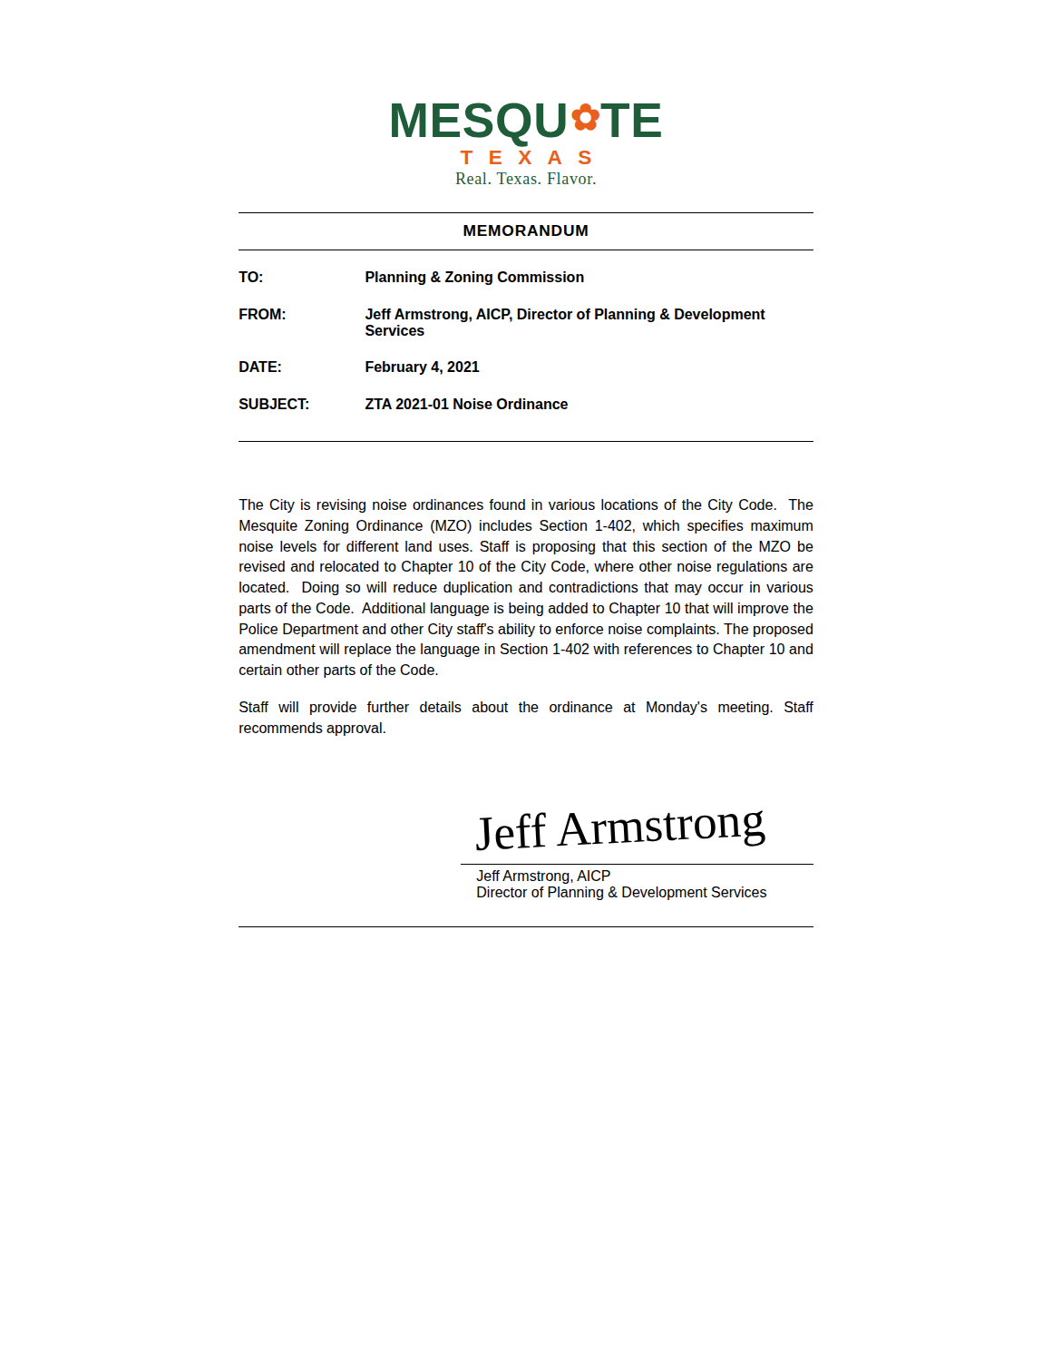MESQU✿TE
TEXAS
Real. Texas. Flavor.
MEMORANDUM
TO:
Planning & Zoning Commission
FROM:
Jeff Armstrong, AICP, Director of Planning & Development Services
DATE:
February 4, 2021
SUBJECT:
ZTA 2021-01 Noise Ordinance
The City is revising noise ordinances found in various locations of the City Code. The Mesquite Zoning Ordinance (MZO) includes Section 1-402, which specifies maximum noise levels for different land uses. Staff is proposing that this section of the MZO be revised and relocated to Chapter 10 of the City Code, where other noise regulations are located. Doing so will reduce duplication and contradictions that may occur in various parts of the Code. Additional language is being added to Chapter 10 that will improve the Police Department and other City staff's ability to enforce noise complaints. The proposed amendment will replace the language in Section 1-402 with references to Chapter 10 and certain other parts of the Code.
Staff will provide further details about the ordinance at Monday's meeting. Staff recommends approval.
Jeff Armstrong
Jeff Armstrong, AICP
Director of Planning & Development Services